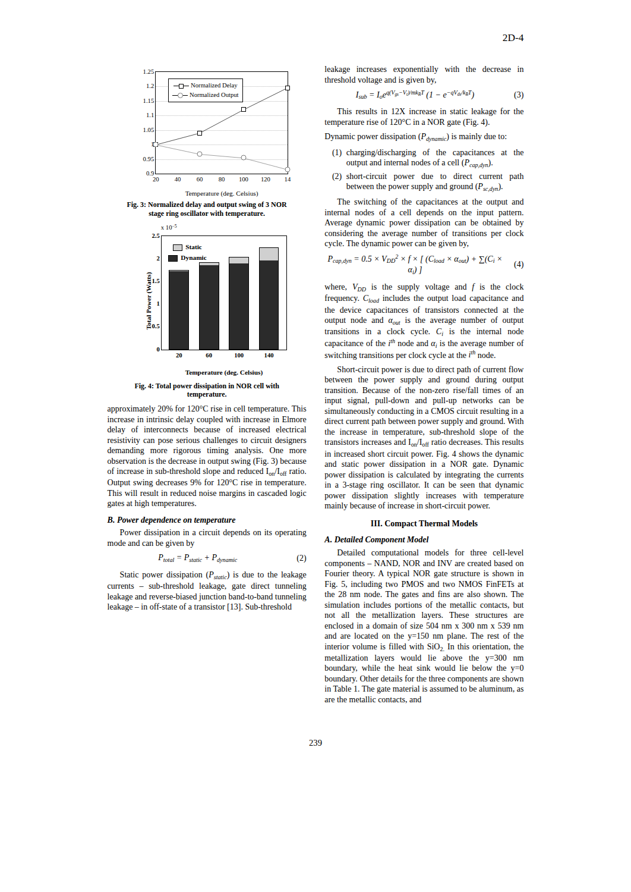2D-4
Normalized delay and output
1.25
1.2
1.15
1.1
1.05
1
0.95
0.9
20
40
60
80
100
120
14
Normalized Delay
Normalized Output
Temperature (deg. Celsius)
Fig. 3: Normalized delay and output swing of 3 NOR
stage ring oscillator with temperature.
Total Power (Watts)
x 10−5
2.5
2
1.5
1
0.5
0
20
60
100
140
Static
Dynamic
Temperature (deg. Celsius)
Fig. 4: Total power dissipation in NOR cell with
temperature.
approximately 20% for 120°C rise in cell temperature. This increase in intrinsic delay coupled with increase in Elmore delay of interconnects because of increased electrical resistivity can pose serious challenges to circuit designers demanding more rigorous timing analysis. One more observation is the decrease in output swing (Fig. 3) because of increase in sub-threshold slope and reduced Ion/Ioff ratio. Output swing decreases 9% for 120°C rise in temperature. This will result in reduced noise margins in cascaded logic gates at high temperatures.
B. Power dependence on temperature
Power dissipation in a circuit depends on its operating mode and can be given by
Ptotal = Pstatic + Pdynamic
(2)
Static power dissipation (Pstatic) is due to the leakage currents – sub-threshold leakage, gate direct tunneling leakage and reverse-biased junction band-to-band tunneling leakage – in off-state of a transistor [13]. Sub-threshold
leakage increases exponentially with the decrease in threshold voltage and is given by,
Isub = Ioeq(Vgs−Vt)/mkBT (1 − e−qVds/kBT)
(3)
This results in 12X increase in static leakage for the temperature rise of 120°C in a NOR gate (Fig. 4).
Dynamic power dissipation (Pdynamic) is mainly due to:
(1) charging/discharging of the capacitances at the output and internal nodes of a cell (Pcap,dyn).
(2) short-circuit power due to direct current path between the power supply and ground (Psc,dyn).
The switching of the capacitances at the output and internal nodes of a cell depends on the input pattern. Average dynamic power dissipation can be obtained by considering the average number of transitions per clock cycle. The dynamic power can be given by,
Pcap,dyn = 0.5 × VDD2 × f × [ (Cload × αout) + ∑(Ci × αi) ]
(4)
where, VDD is the supply voltage and f is the clock frequency. Cload includes the output load capacitance and the device capacitances of transistors connected at the output node and αout is the average number of output transitions in a clock cycle. Ci is the internal node capacitance of the ith node and αi is the average number of switching transitions per clock cycle at the ith node.
Short-circuit power is due to direct path of current flow between the power supply and ground during output transition. Because of the non-zero rise/fall times of an input signal, pull-down and pull-up networks can be simultaneously conducting in a CMOS circuit resulting in a direct current path between power supply and ground. With the increase in temperature, sub-threshold slope of the transistors increases and Ion/Ioff ratio decreases. This results in increased short circuit power. Fig. 4 shows the dynamic and static power dissipation in a NOR gate. Dynamic power dissipation is calculated by integrating the currents in a 3-stage ring oscillator. It can be seen that dynamic power dissipation slightly increases with temperature mainly because of increase in short-circuit power.
III. Compact Thermal Models
A. Detailed Component Model
Detailed computational models for three cell-level components – NAND, NOR and INV are created based on Fourier theory. A typical NOR gate structure is shown in Fig. 5, including two PMOS and two NMOS FinFETs at the 28 nm node. The gates and fins are also shown. The simulation includes portions of the metallic contacts, but not all the metallization layers. These structures are enclosed in a domain of size 504 nm x 300 nm x 539 nm and are located on the y=150 nm plane. The rest of the interior volume is filled with SiO2. In this orientation, the metallization layers would lie above the y=300 nm boundary, while the heat sink would lie below the y=0 boundary. Other details for the three components are shown in Table 1. The gate material is assumed to be aluminum, as are the metallic contacts, and
239